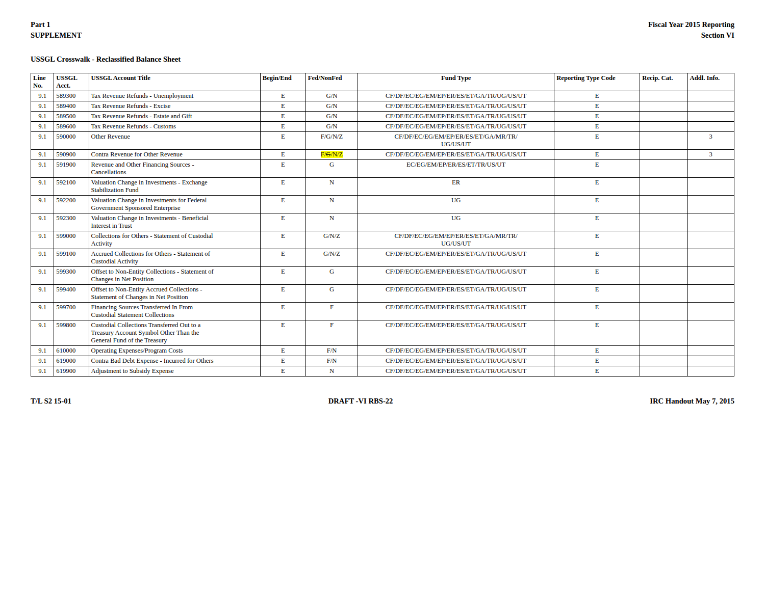Part 1 Fiscal Year 2015 Reporting
SUPPLEMENT Section VI
USSGL Crosswalk - Reclassified Balance Sheet
| Line No. | USSGL Acct. | USSGL Account Title | Begin/End | Fed/NonFed | Fund Type | Reporting Type Code | Recip. Cat. | Addl. Info. |
| --- | --- | --- | --- | --- | --- | --- | --- | --- |
| 9.1 | 589300 | Tax Revenue Refunds - Unemployment | E | G/N | CF/DF/EC/EG/EM/EP/ER/ES/ET/GA/TR/UG/US/UT | E | | |
| 9.1 | 589400 | Tax Revenue Refunds - Excise | E | G/N | CF/DF/EC/EG/EM/EP/ER/ES/ET/GA/TR/UG/US/UT | E | | |
| 9.1 | 589500 | Tax Revenue Refunds - Estate and Gift | E | G/N | CF/DF/EC/EG/EM/EP/ER/ES/ET/GA/TR/UG/US/UT | E | | |
| 9.1 | 589600 | Tax Revenue Refunds - Customs | E | G/N | CF/DF/EC/EG/EM/EP/ER/ES/ET/GA/TR/UG/US/UT | E | | |
| 9.1 | 590000 | Other Revenue | E | F/G/N/Z | CF/DF/EC/EG/EM/EP/ER/ES/ET/GA/MR/TR/ UG/US/UT | E | | 3 |
| 9.1 | 590900 | Contra Revenue for Other Revenue | E | F/ G /N/Z | CF/DF/EC/EG/EM/EP/ER/ES/ET/GA/TR/UG/US/UT | E | | 3 |
| 9.1 | 591900 | Revenue and Other Financing Sources - Cancellations | E | G | EC/EG/EM/EP/ER/ES/ET/TR/US/UT | E | | |
| 9.1 | 592100 | Valuation Change in Investments - Exchange Stabilization Fund | E | N | ER | E | | |
| 9.1 | 592200 | Valuation Change in Investments for Federal Government Sponsored Enterprise | E | N | UG | E | | |
| 9.1 | 592300 | Valuation Change in Investments - Beneficial Interest in Trust | E | N | UG | E | | |
| 9.1 | 599000 | Collections for Others - Statement of Custodial Activity | E | G/N/Z | CF/DF/EC/EG/EM/EP/ER/ES/ET/GA/MR/TR/ UG/US/UT | E | | |
| 9.1 | 599100 | Accrued Collections for Others - Statement of Custodial Activity | E | G/N/Z | CF/DF/EC/EG/EM/EP/ER/ES/ET/GA/TR/UG/US/UT | E | | |
| 9.1 | 599300 | Offset to Non-Entity Collections - Statement of Changes in Net Position | E | G | CF/DF/EC/EG/EM/EP/ER/ES/ET/GA/TR/UG/US/UT | E | | |
| 9.1 | 599400 | Offset to Non-Entity Accrued Collections - Statement of Changes in Net Position | E | G | CF/DF/EC/EG/EM/EP/ER/ES/ET/GA/TR/UG/US/UT | E | | |
| 9.1 | 599700 | Financing Sources Transferred In From Custodial Statement Collections | E | F | CF/DF/EC/EG/EM/EP/ER/ES/ET/GA/TR/UG/US/UT | E | | |
| 9.1 | 599800 | Custodial Collections Transferred Out to a Treasury Account Symbol Other Than the General Fund of the Treasury | E | F | CF/DF/EC/EG/EM/EP/ER/ES/ET/GA/TR/UG/US/UT | E | | |
| 9.1 | 610000 | Operating Expenses/Program Costs | E | F/N | CF/DF/EC/EG/EM/EP/ER/ES/ET/GA/TR/UG/US/UT | E | | |
| 9.1 | 619000 | Contra Bad Debt Expense - Incurred for Others | E | F/N | CF/DF/EC/EG/EM/EP/ER/ES/ET/GA/TR/UG/US/UT | E | | |
| 9.1 | 619900 | Adjustment to Subsidy Expense | E | N | CF/DF/EC/EG/EM/EP/ER/ES/ET/GA/TR/UG/US/UT | E | | |
T/L S2 15-01 DRAFT -VI RBS-22 IRC Handout May 7, 2015